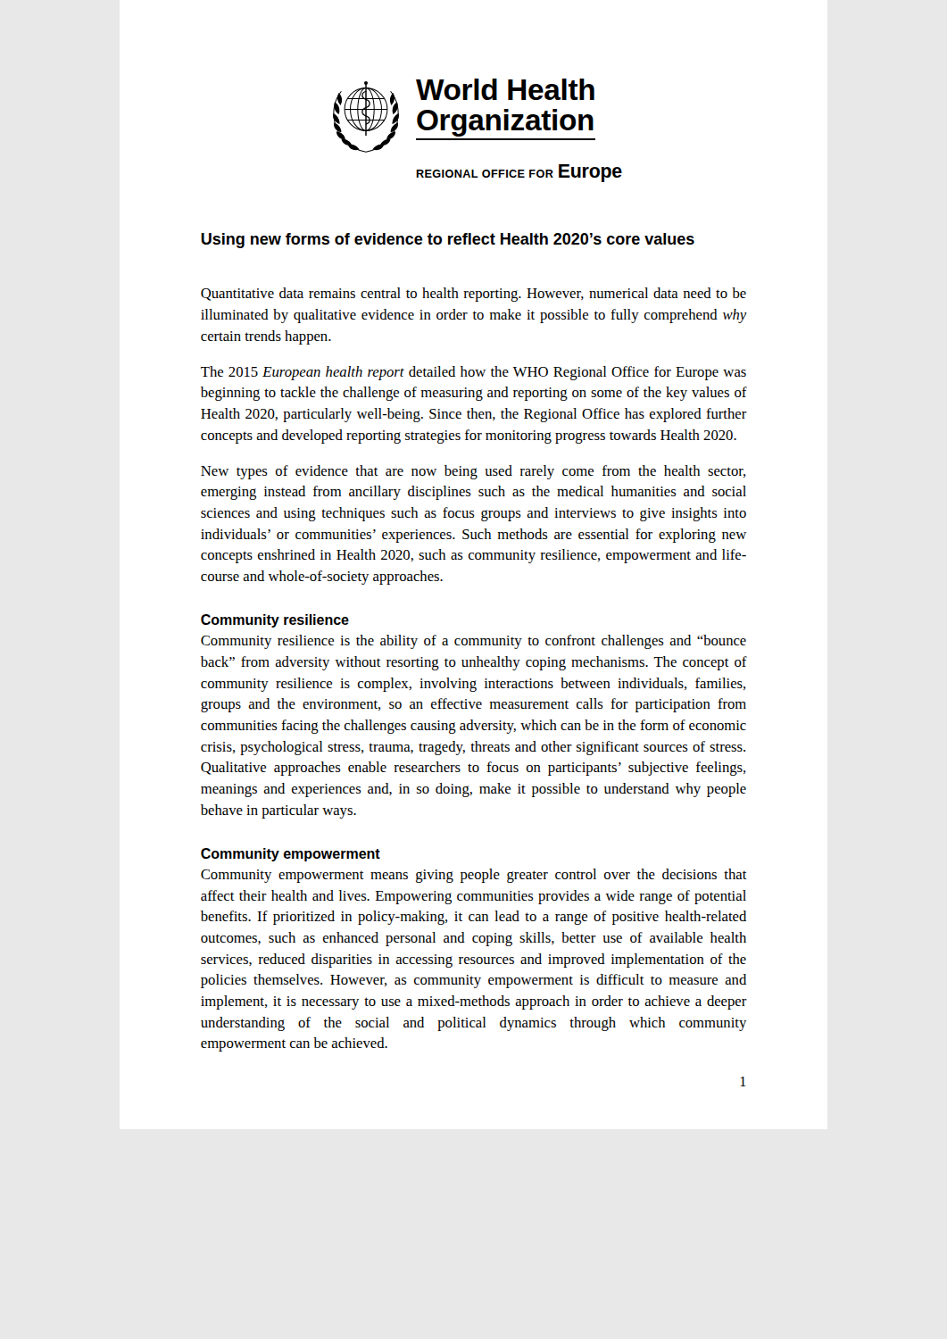World Health
Organization
REGIONAL OFFICE FOR Europe
Using new forms of evidence to reflect Health 2020’s core values
Quantitative data remains central to health reporting. However, numerical data need to be illuminated by qualitative evidence in order to make it possible to fully comprehend why certain trends happen.
The 2015 European health report detailed how the WHO Regional Office for Europe was beginning to tackle the challenge of measuring and reporting on some of the key values of Health 2020, particularly well-being. Since then, the Regional Office has explored further concepts and developed reporting strategies for monitoring progress towards Health 2020.
New types of evidence that are now being used rarely come from the health sector, emerging instead from ancillary disciplines such as the medical humanities and social sciences and using techniques such as focus groups and interviews to give insights into individuals’ or communities’ experiences. Such methods are essential for exploring new concepts enshrined in Health 2020, such as community resilience, empowerment and life-course and whole-of-society approaches.
Community resilience
Community resilience is the ability of a community to confront challenges and “bounce back” from adversity without resorting to unhealthy coping mechanisms. The concept of community resilience is complex, involving interactions between individuals, families, groups and the environment, so an effective measurement calls for participation from communities facing the challenges causing adversity, which can be in the form of economic crisis, psychological stress, trauma, tragedy, threats and other significant sources of stress. Qualitative approaches enable researchers to focus on participants’ subjective feelings, meanings and experiences and, in so doing, make it possible to understand why people behave in particular ways.
Community empowerment
Community empowerment means giving people greater control over the decisions that affect their health and lives. Empowering communities provides a wide range of potential benefits. If prioritized in policy-making, it can lead to a range of positive health-related outcomes, such as enhanced personal and coping skills, better use of available health services, reduced disparities in accessing resources and improved implementation of the policies themselves. However, as community empowerment is difficult to measure and implement, it is necessary to use a mixed-methods approach in order to achieve a deeper understanding of the social and political dynamics through which community empowerment can be achieved.
1